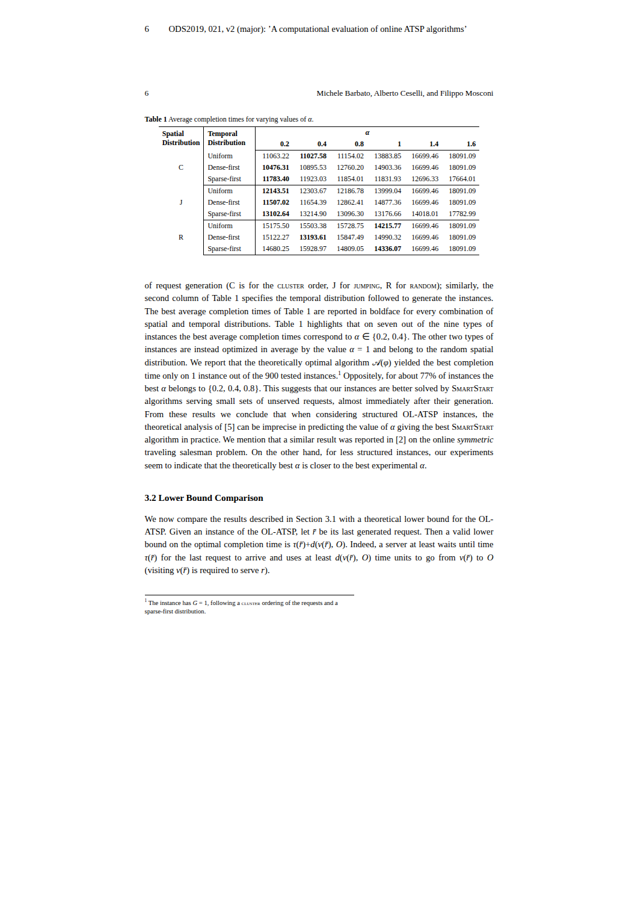6 ODS2019, 021, v2 (major): ’A computational evaluation of online ATSP algorithms’
6 Michele Barbato, Alberto Ceselli, and Filippo Mosconi
Table 1 Average completion times for varying values of α.
| Spatial Distribution | Temporal Distribution | α |
| --- | --- | --- |
| 0.2 | 0.4 | 0.8 | 1 | 1.4 | 1.6 |
| C | Uniform | 11063.22 | 11027.58 | 11154.02 | 13883.85 | 16699.46 | 18091.09 |
| Dense-first | 10476.31 | 10895.53 | 12760.20 | 14903.36 | 16699.46 | 18091.09 |
| Sparse-first | 11783.40 | 11923.03 | 11854.01 | 11831.93 | 12696.33 | 17664.01 |
| J | Uniform | 12143.51 | 12303.67 | 12186.78 | 13999.04 | 16699.46 | 18091.09 |
| Dense-first | 11507.02 | 11654.39 | 12862.41 | 14877.36 | 16699.46 | 18091.09 |
| Sparse-first | 13102.64 | 13214.90 | 13096.30 | 13176.66 | 14018.01 | 17782.99 |
| R | Uniform | 15175.50 | 15503.38 | 15728.75 | 14215.77 | 16699.46 | 18091.09 |
| Dense-first | 15122.27 | 13193.61 | 15847.49 | 14990.32 | 16699.46 | 18091.09 |
| Sparse-first | 14680.25 | 15928.97 | 14809.05 | 14336.07 | 16699.46 | 18091.09 |
of request generation (C is for the cluster order, J for jumping, R for random); similarly, the second column of Table 1 specifies the temporal distribution followed to generate the instances. The best average completion times of Table 1 are reported in boldface for every combination of spatial and temporal distributions. Table 1 highlights that on seven out of the nine types of instances the best average completion times correspond to α ∈ {0.2, 0.4}. The other two types of instances are instead optimized in average by the value α = 1 and belong to the random spatial distribution. We report that the theoretically optimal algorithm 𝒜(φ) yielded the best completion time only on 1 instance out of the 900 tested instances.1 Oppositely, for about 77% of instances the best α belongs to {0.2, 0.4, 0.8}. This suggests that our instances are better solved by SmartStart algorithms serving small sets of unserved requests, almost immediately after their generation. From these results we conclude that when considering structured OL-ATSP instances, the theoretical analysis of [5] can be imprecise in predicting the value of α giving the best SmartStart algorithm in practice. We mention that a similar result was reported in [2] on the online symmetric traveling salesman problem. On the other hand, for less structured instances, our experiments seem to indicate that the theoretically best α is closer to the best experimental α.
3.2 Lower Bound Comparison
We now compare the results described in Section 3.1 with a theoretical lower bound for the OL-ATSP. Given an instance of the OL-ATSP, let r̄ be its last generated request. Then a valid lower bound on the optimal completion time is τ(r̄)+d(ν(r̄), O). Indeed, a server at least waits until time τ(r̄) for the last request to arrive and uses at least d(ν(r̄), O) time units to go from ν(r̄) to O (visiting ν(r̄) is required to serve r).
1 The instance has G = 1, following a cluster ordering of the requests and a sparse-first distribution.